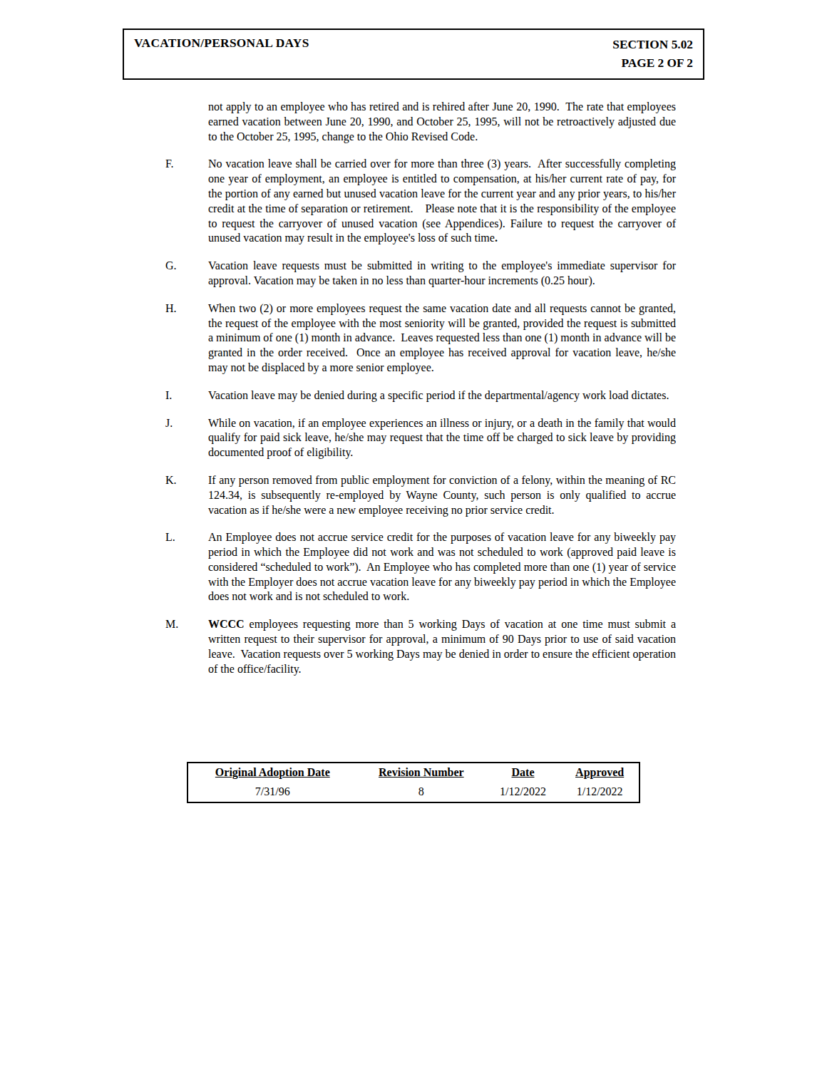VACATION/PERSONAL DAYS
SECTION 5.02
PAGE 2 OF 2
not apply to an employee who has retired and is rehired after June 20, 1990. The rate that employees earned vacation between June 20, 1990, and October 25, 1995, will not be retroactively adjusted due to the October 25, 1995, change to the Ohio Revised Code.
F.
No vacation leave shall be carried over for more than three (3) years. After successfully completing one year of employment, an employee is entitled to compensation, at his/her current rate of pay, for the portion of any earned but unused vacation leave for the current year and any prior years, to his/her credit at the time of separation or retirement. Please note that it is the responsibility of the employee to request the carryover of unused vacation (see Appendices). Failure to request the carryover of unused vacation may result in the employee's loss of such time.
G.
Vacation leave requests must be submitted in writing to the employee's immediate supervisor for approval. Vacation may be taken in no less than quarter-hour increments (0.25 hour).
H.
When two (2) or more employees request the same vacation date and all requests cannot be granted, the request of the employee with the most seniority will be granted, provided the request is submitted a minimum of one (1) month in advance. Leaves requested less than one (1) month in advance will be granted in the order received. Once an employee has received approval for vacation leave, he/she may not be displaced by a more senior employee.
I.
Vacation leave may be denied during a specific period if the departmental/agency work load dictates.
J.
While on vacation, if an employee experiences an illness or injury, or a death in the family that would qualify for paid sick leave, he/she may request that the time off be charged to sick leave by providing documented proof of eligibility.
K.
If any person removed from public employment for conviction of a felony, within the meaning of RC 124.34, is subsequently re-employed by Wayne County, such person is only qualified to accrue vacation as if he/she were a new employee receiving no prior service credit.
L.
An Employee does not accrue service credit for the purposes of vacation leave for any biweekly pay period in which the Employee did not work and was not scheduled to work (approved paid leave is considered “scheduled to work”). An Employee who has completed more than one (1) year of service with the Employer does not accrue vacation leave for any biweekly pay period in which the Employee does not work and is not scheduled to work.
M.
WCCC employees requesting more than 5 working Days of vacation at one time must submit a written request to their supervisor for approval, a minimum of 90 Days prior to use of said vacation leave. Vacation requests over 5 working Days may be denied in order to ensure the efficient operation of the office/facility.
| Original Adoption Date | Revision Number | Date | Approved |
| 7/31/96 | 8 | 1/12/2022 | 1/12/2022 |